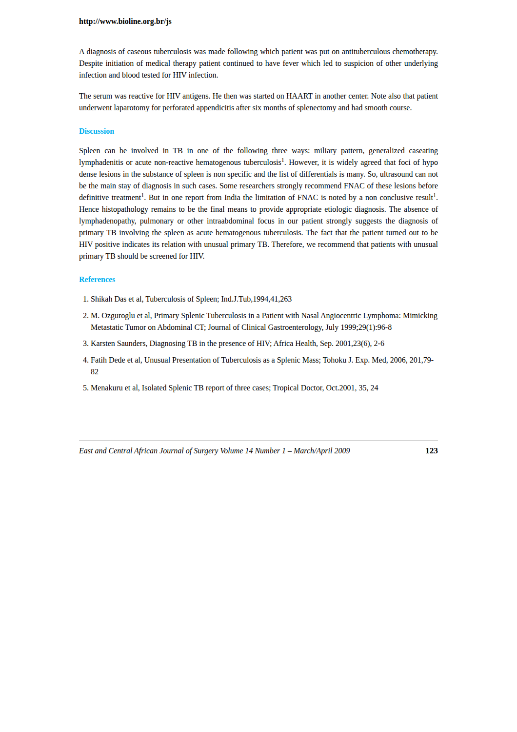http://www.bioline.org.br/js
A diagnosis of caseous tuberculosis was made following which patient was put on antituberculous chemotherapy. Despite initiation of medical therapy patient continued to have fever which led to suspicion of other underlying infection and blood tested for HIV infection.
The serum was reactive for HIV antigens. He then was started on HAART in another center. Note also that patient underwent laparotomy for perforated appendicitis after six months of splenectomy and had smooth course.
Discussion
Spleen can be involved in TB in one of the following three ways: miliary pattern, generalized caseating lymphadenitis or acute non-reactive hematogenous tuberculosis1. However, it is widely agreed that foci of hypo dense lesions in the substance of spleen is non specific and the list of differentials is many. So, ultrasound can not be the main stay of diagnosis in such cases. Some researchers strongly recommend FNAC of these lesions before definitive treatment1. But in one report from India the limitation of FNAC is noted by a non conclusive result1. Hence histopathology remains to be the final means to provide appropriate etiologic diagnosis. The absence of lymphadenopathy, pulmonary or other intraabdominal focus in our patient strongly suggests the diagnosis of primary TB involving the spleen as acute hematogenous tuberculosis. The fact that the patient turned out to be HIV positive indicates its relation with unusual primary TB. Therefore, we recommend that patients with unusual primary TB should be screened for HIV.
References
Shikah Das et al, Tuberculosis of Spleen; Ind.J.Tub,1994,41,263
M. Ozguroglu et al, Primary Splenic Tuberculosis in a Patient with Nasal Angiocentric Lymphoma: Mimicking Metastatic Tumor on Abdominal CT; Journal of Clinical Gastroenterology, July 1999;29(1):96-8
Karsten Saunders, Diagnosing TB in the presence of HIV; Africa Health, Sep. 2001,23(6), 2-6
Fatih Dede et al, Unusual Presentation of Tuberculosis as a Splenic Mass; Tohoku J. Exp. Med, 2006, 201,79-82
Menakuru et al, Isolated Splenic TB report of three cases; Tropical Doctor, Oct.2001, 35, 24
East and Central African Journal of Surgery Volume 14 Number 1 – March/April 2009 123